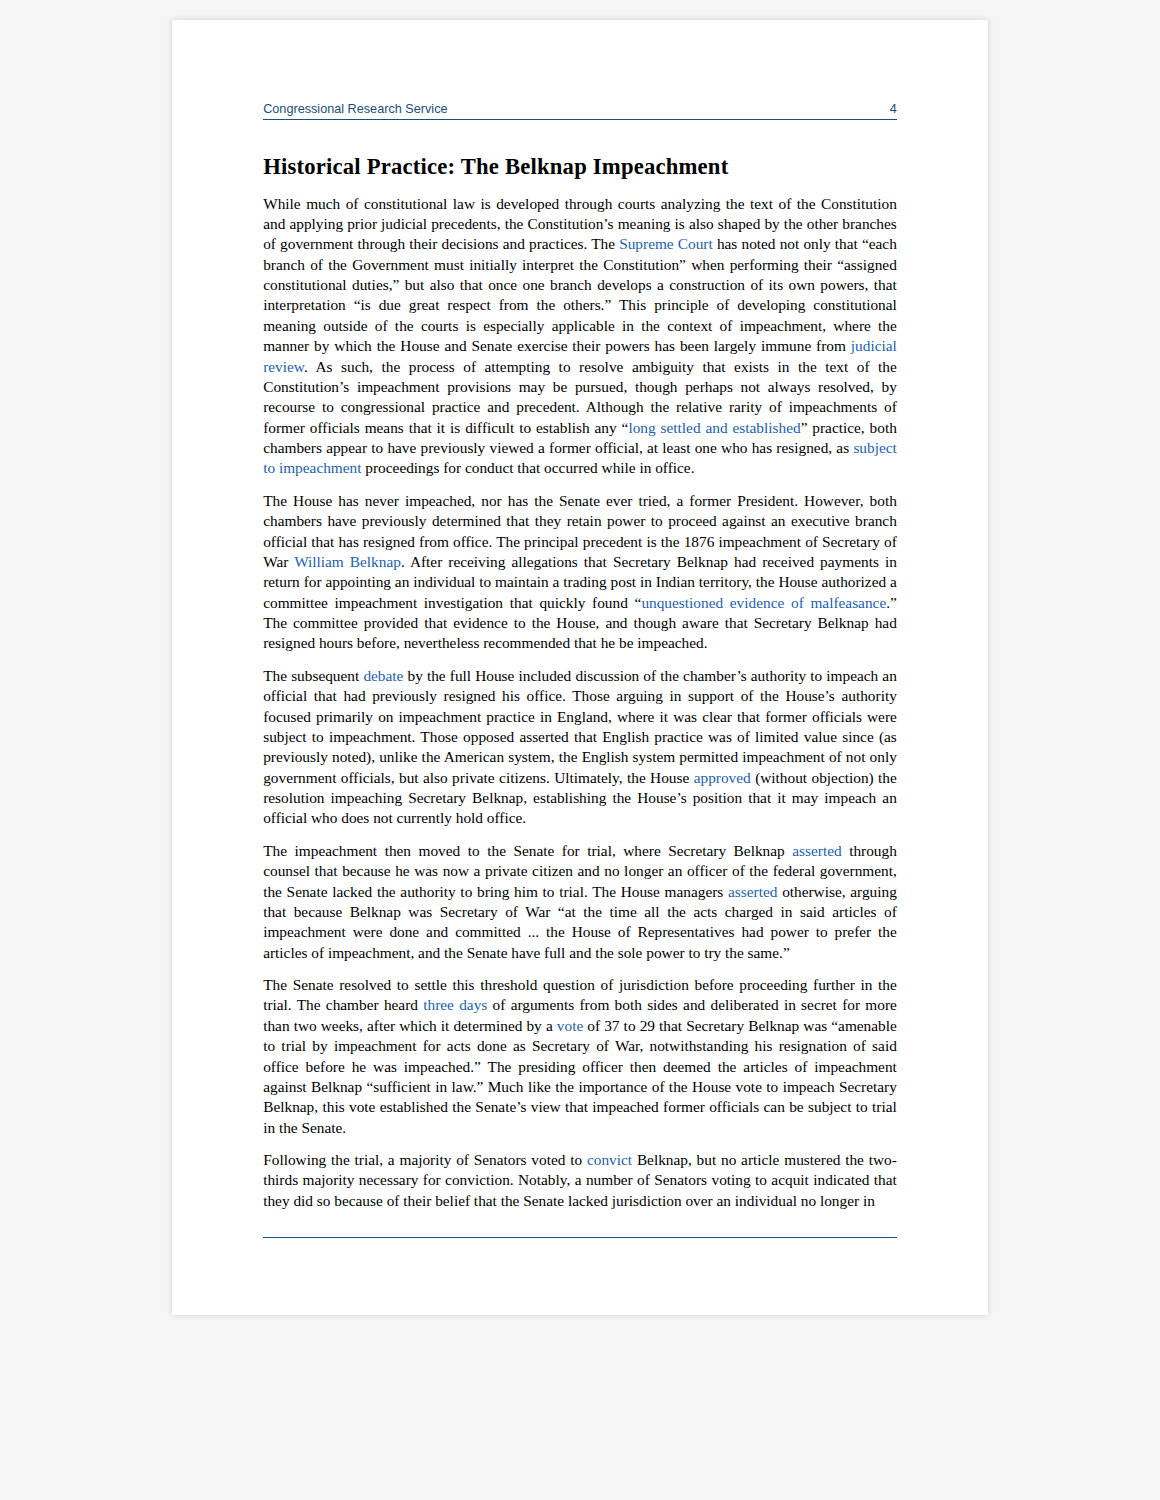Congressional Research Service 4
Historical Practice: The Belknap Impeachment
While much of constitutional law is developed through courts analyzing the text of the Constitution and applying prior judicial precedents, the Constitution’s meaning is also shaped by the other branches of government through their decisions and practices. The Supreme Court has noted not only that “each branch of the Government must initially interpret the Constitution” when performing their “assigned constitutional duties,” but also that once one branch develops a construction of its own powers, that interpretation “is due great respect from the others.” This principle of developing constitutional meaning outside of the courts is especially applicable in the context of impeachment, where the manner by which the House and Senate exercise their powers has been largely immune from judicial review. As such, the process of attempting to resolve ambiguity that exists in the text of the Constitution’s impeachment provisions may be pursued, though perhaps not always resolved, by recourse to congressional practice and precedent. Although the relative rarity of impeachments of former officials means that it is difficult to establish any “long settled and established” practice, both chambers appear to have previously viewed a former official, at least one who has resigned, as subject to impeachment proceedings for conduct that occurred while in office.
The House has never impeached, nor has the Senate ever tried, a former President. However, both chambers have previously determined that they retain power to proceed against an executive branch official that has resigned from office. The principal precedent is the 1876 impeachment of Secretary of War William Belknap. After receiving allegations that Secretary Belknap had received payments in return for appointing an individual to maintain a trading post in Indian territory, the House authorized a committee impeachment investigation that quickly found “unquestioned evidence of malfeasance.” The committee provided that evidence to the House, and though aware that Secretary Belknap had resigned hours before, nevertheless recommended that he be impeached.
The subsequent debate by the full House included discussion of the chamber’s authority to impeach an official that had previously resigned his office. Those arguing in support of the House’s authority focused primarily on impeachment practice in England, where it was clear that former officials were subject to impeachment. Those opposed asserted that English practice was of limited value since (as previously noted), unlike the American system, the English system permitted impeachment of not only government officials, but also private citizens. Ultimately, the House approved (without objection) the resolution impeaching Secretary Belknap, establishing the House’s position that it may impeach an official who does not currently hold office.
The impeachment then moved to the Senate for trial, where Secretary Belknap asserted through counsel that because he was now a private citizen and no longer an officer of the federal government, the Senate lacked the authority to bring him to trial. The House managers asserted otherwise, arguing that because Belknap was Secretary of War “at the time all the acts charged in said articles of impeachment were done and committed ... the House of Representatives had power to prefer the articles of impeachment, and the Senate have full and the sole power to try the same.”
The Senate resolved to settle this threshold question of jurisdiction before proceeding further in the trial. The chamber heard three days of arguments from both sides and deliberated in secret for more than two weeks, after which it determined by a vote of 37 to 29 that Secretary Belknap was “amenable to trial by impeachment for acts done as Secretary of War, notwithstanding his resignation of said office before he was impeached.” The presiding officer then deemed the articles of impeachment against Belknap “sufficient in law.” Much like the importance of the House vote to impeach Secretary Belknap, this vote established the Senate’s view that impeached former officials can be subject to trial in the Senate.
Following the trial, a majority of Senators voted to convict Belknap, but no article mustered the two-thirds majority necessary for conviction. Notably, a number of Senators voting to acquit indicated that they did so because of their belief that the Senate lacked jurisdiction over an individual no longer in